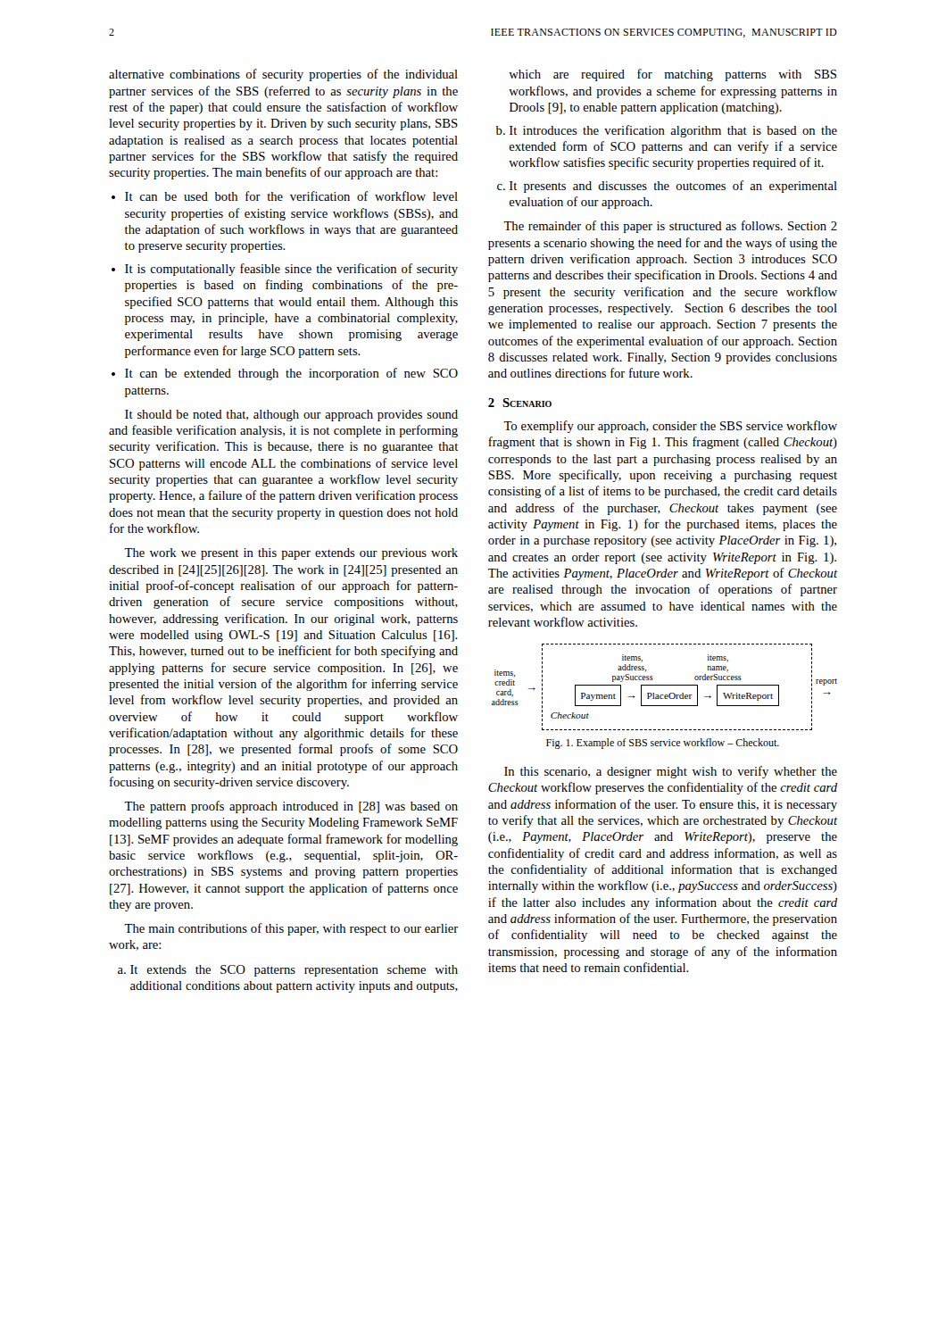2 IEEE TRANSACTIONS ON SERVICES COMPUTING, MANUSCRIPT ID
alternative combinations of security properties of the individual partner services of the SBS (referred to as security plans in the rest of the paper) that could ensure the satisfaction of workflow level security properties by it. Driven by such security plans, SBS adaptation is realised as a search process that locates potential partner services for the SBS workflow that satisfy the required security properties. The main benefits of our approach are that:
It can be used both for the verification of workflow level security properties of existing service workflows (SBSs), and the adaptation of such workflows in ways that are guaranteed to preserve security properties.
It is computationally feasible since the verification of security properties is based on finding combinations of the pre-specified SCO patterns that would entail them. Although this process may, in principle, have a combinatorial complexity, experimental results have shown promising average performance even for large SCO pattern sets.
It can be extended through the incorporation of new SCO patterns.
It should be noted that, although our approach provides sound and feasible verification analysis, it is not complete in performing security verification. This is because, there is no guarantee that SCO patterns will encode ALL the combinations of service level security properties that can guarantee a workflow level security property. Hence, a failure of the pattern driven verification process does not mean that the security property in question does not hold for the workflow.
The work we present in this paper extends our previous work described in [24][25][26][28]. The work in [24][25] presented an initial proof-of-concept realisation of our approach for pattern-driven generation of secure service compositions without, however, addressing verification. In our original work, patterns were modelled using OWL-S [19] and Situation Calculus [16]. This, however, turned out to be inefficient for both specifying and applying patterns for secure service composition. In [26], we presented the initial version of the algorithm for inferring service level from workflow level security properties, and provided an overview of how it could support workflow verification/adaptation without any algorithmic details for these processes. In [28], we presented formal proofs of some SCO patterns (e.g., integrity) and an initial prototype of our approach focusing on security-driven service discovery.
The pattern proofs approach introduced in [28] was based on modelling patterns using the Security Modeling Framework SeMF [13]. SeMF provides an adequate formal framework for modelling basic service workflows (e.g., sequential, split-join, OR-orchestrations) in SBS systems and proving pattern properties [27]. However, it cannot support the application of patterns once they are proven.
The main contributions of this paper, with respect to our earlier work, are:
It extends the SCO patterns representation scheme with additional conditions about pattern activity inputs and outputs, which are required for matching patterns with SBS workflows, and provides a scheme for expressing patterns in Drools [9], to enable pattern application (matching).
It introduces the verification algorithm that is based on the extended form of SCO patterns and can verify if a service workflow satisfies specific security properties required of it.
It presents and discusses the outcomes of an experimental evaluation of our approach.
The remainder of this paper is structured as follows. Section 2 presents a scenario showing the need for and the ways of using the pattern driven verification approach. Section 3 introduces SCO patterns and describes their specification in Drools. Sections 4 and 5 present the security verification and the secure workflow generation processes, respectively. Section 6 describes the tool we implemented to realise our approach. Section 7 presents the outcomes of the experimental evaluation of our approach. Section 8 discusses related work. Finally, Section 9 provides conclusions and outlines directions for future work.
2 Scenario
To exemplify our approach, consider the SBS service workflow fragment that is shown in Fig 1. This fragment (called Checkout) corresponds to the last part a purchasing process realised by an SBS. More specifically, upon receiving a purchasing request consisting of a list of items to be purchased, the credit card details and address of the purchaser, Checkout takes payment (see activity Payment in Fig. 1) for the purchased items, places the order in a purchase repository (see activity PlaceOrder in Fig. 1), and creates an order report (see activity WriteReport in Fig. 1). The activities Payment, PlaceOrder and WriteReport of Checkout are realised through the invocation of operations of partner services, which are assumed to have identical names with the relevant workflow activities.
items,
credit card,
address →
items,
address,
paySuccess items,
name,
orderSuccess
Payment → PlaceOrder → WriteReport
Checkout
report
→
Fig. 1. Example of SBS service workflow – Checkout.
In this scenario, a designer might wish to verify whether the Checkout workflow preserves the confidentiality of the credit card and address information of the user. To ensure this, it is necessary to verify that all the services, which are orchestrated by Checkout (i.e., Payment, PlaceOrder and WriteReport), preserve the confidentiality of credit card and address information, as well as the confidentiality of additional information that is exchanged internally within the workflow (i.e., paySuccess and orderSuccess) if the latter also includes any information about the credit card and address information of the user. Furthermore, the preservation of confidentiality will need to be checked against the transmission, processing and storage of any of the information items that need to remain confidential.